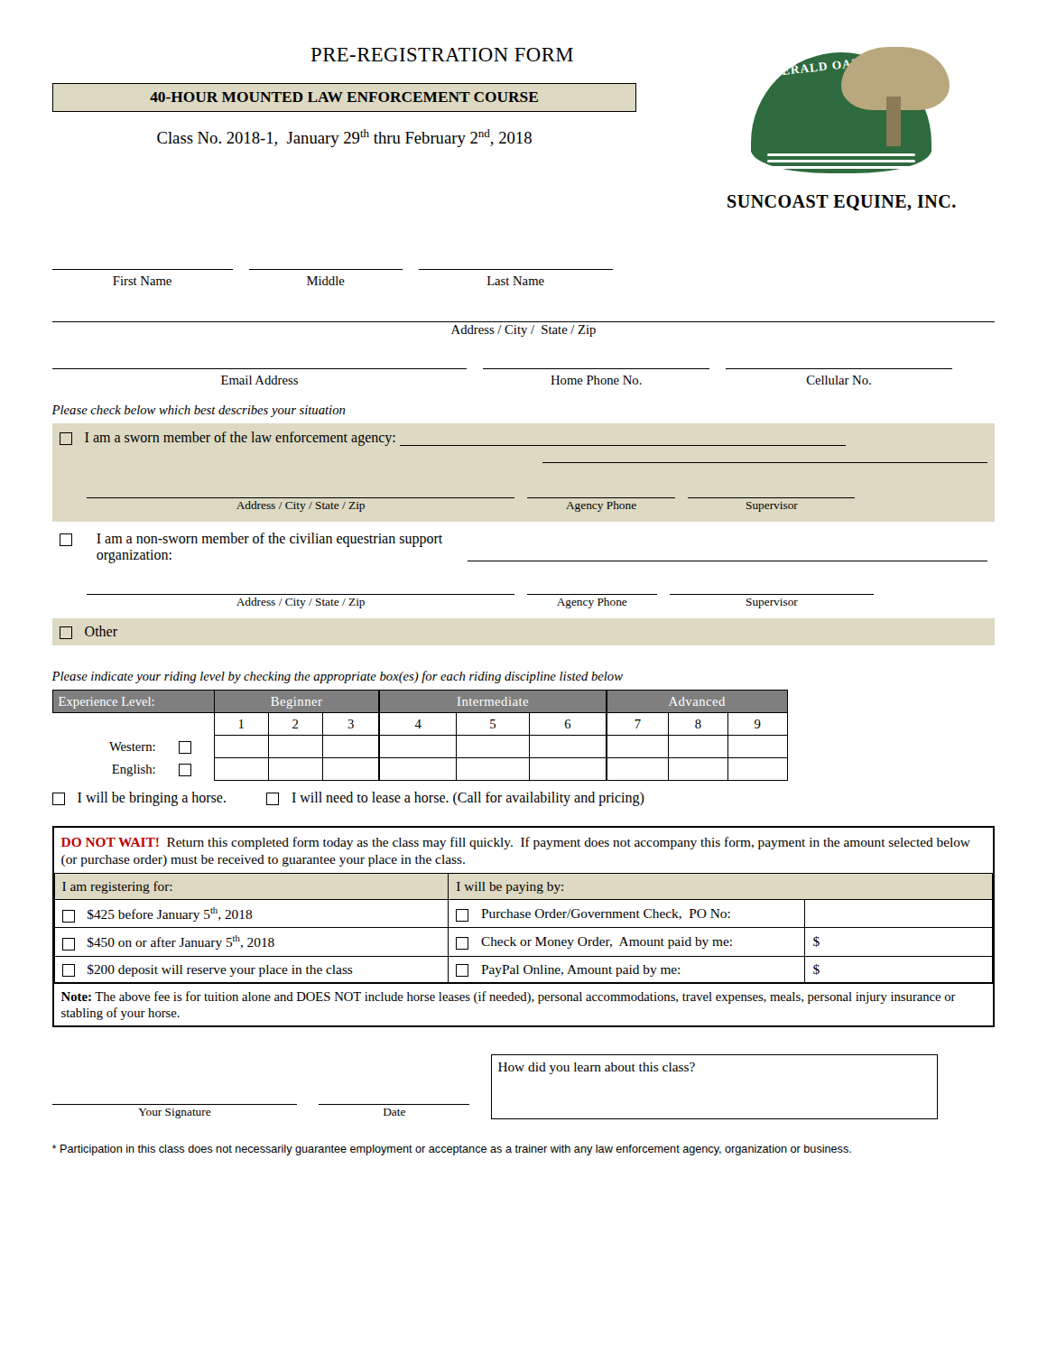EMERALD OAKS RANCH
SUNCOAST EQUINE, INC.
PRE-REGISTRATION FORM
40-HOUR MOUNTED LAW ENFORCEMENT COURSE
Class No. 2018-1, January 29th thru February 2nd, 2018
First Name
Middle
Last Name
Address / City / State / Zip
Email Address
Home Phone No.
Cellular No.
Please check below which best describes your situation
I am a sworn member of the law enforcement agency:
Address / City / State / Zip
Agency Phone
Supervisor
| | I am a non-sworn member of the civilian equestrian support organization: | |
Address / City / State / Zip
Agency Phone
Supervisor
Other
Please indicate your riding level by checking the appropriate box(es) for each riding discipline listed below
| Experience Level: | Beginner | Intermediate | Advanced |
| --- | --- | --- | --- |
| | | 1 | 2 | 3 | 4 | 5 | 6 | 7 | 8 | 9 |
| Western: | | | | | | | | | | |
| English: | | | | | | | | | | |
I will be bringing a horse. I will need to lease a horse. (Call for availability and pricing)
DO NOT WAIT! Return this completed form today as the class may fill quickly. If payment does not accompany this form, payment in the amount selected below (or purchase order) must be received to guarantee your place in the class.
| I am registering for: | I will be paying by: |
| --- | --- |
| $425 before January 5 th , 2018 | Purchase Order/Government Check, PO No: | |
| $450 on or after January 5 th , 2018 | Check or Money Order, Amount paid by me: | $ |
| $200 deposit will reserve your place in the class | PayPal Online, Amount paid by me: | $ |
Note: The above fee is for tuition alone and DOES NOT include horse leases (if needed), personal accommodations, travel expenses, meals, personal injury insurance or stabling of your horse.
Your Signature
Date
How did you learn about this class?
* Participation in this class does not necessarily guarantee employment or acceptance as a trainer with any law enforcement agency, organization or business.